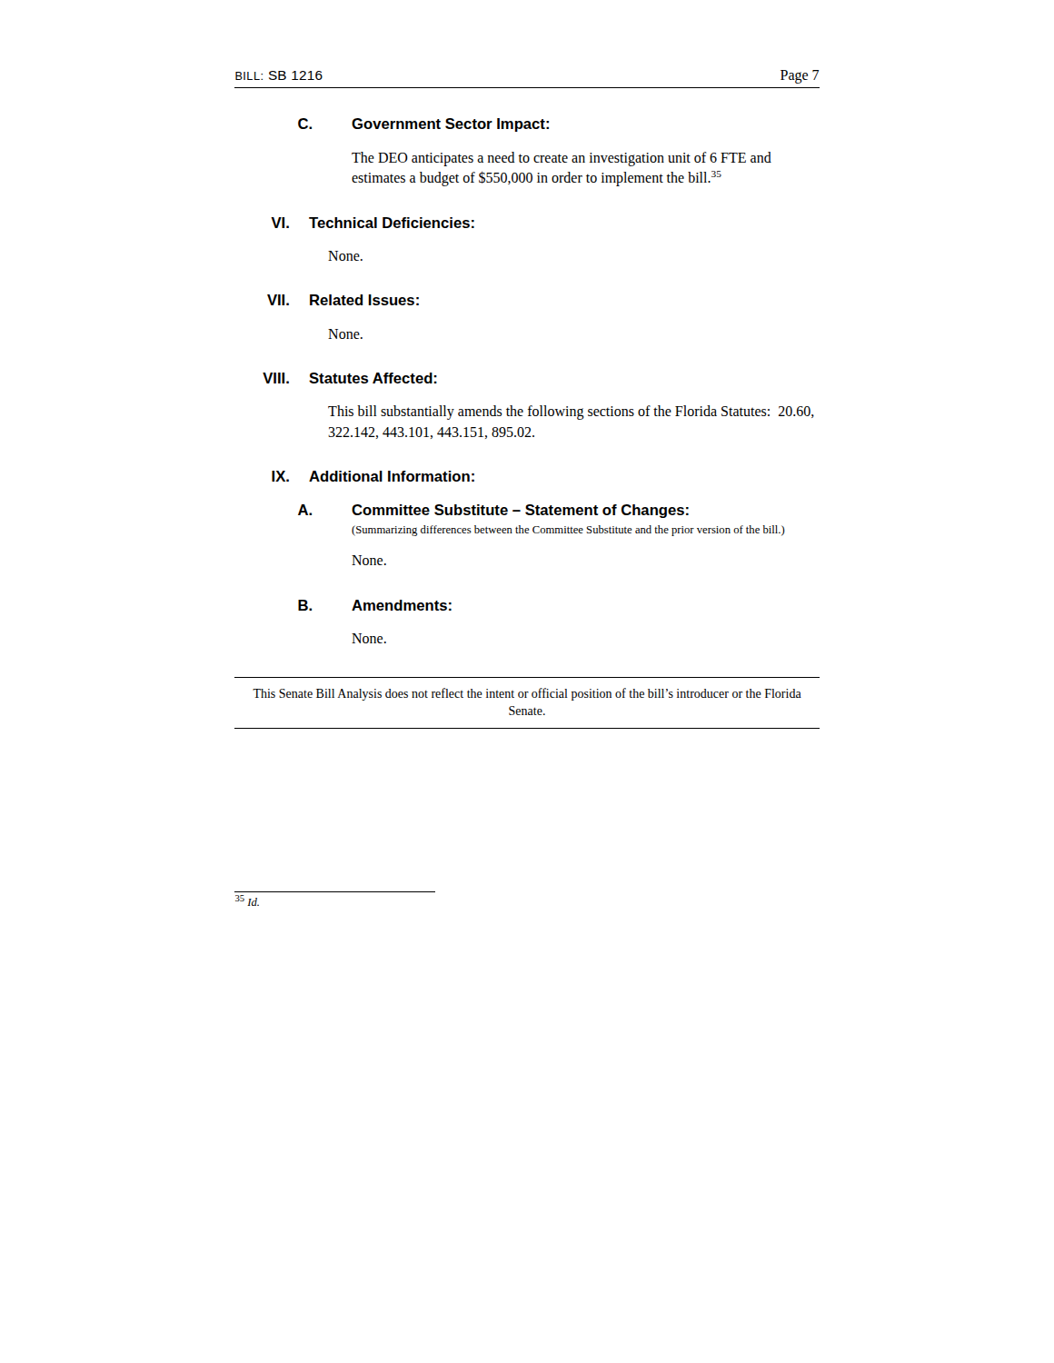BILL: SB 1216
Page 7
C.
Government Sector Impact:
The DEO anticipates a need to create an investigation unit of 6 FTE and estimates a budget of $550,000 in order to implement the bill.35
VI.
Technical Deficiencies:
None.
VII.
Related Issues:
None.
VIII.
Statutes Affected:
This bill substantially amends the following sections of the Florida Statutes: 20.60, 322.142, 443.101, 443.151, 895.02.
IX.
Additional Information:
A.
Committee Substitute – Statement of Changes: (Summarizing differences between the Committee Substitute and the prior version of the bill.)
None.
B.
Amendments:
None.
This Senate Bill Analysis does not reflect the intent or official position of the bill’s introducer or the Florida Senate.
35 Id.